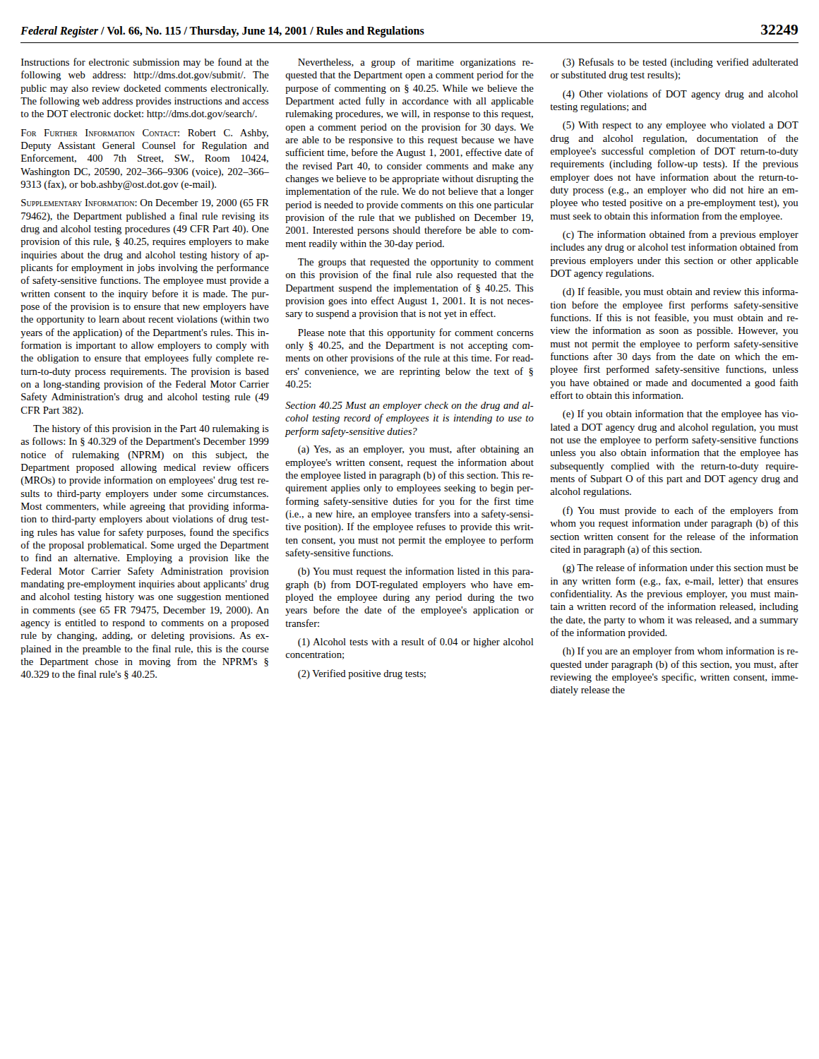Federal Register / Vol. 66, No. 115 / Thursday, June 14, 2001 / Rules and Regulations
32249
Instructions for electronic submission may be found at the following web address: http://dms.dot.gov/submit/. The public may also review docketed comments electronically. The following web address provides instructions and access to the DOT electronic docket: http://dms.dot.gov/search/.
For Further Information Contact: Robert C. Ashby, Deputy Assistant General Counsel for Regulation and Enforcement, 400 7th Street, SW., Room 10424, Washington DC, 20590, 202–366–9306 (voice), 202–366–9313 (fax), or bob.ashby@ost.dot.gov (e-mail).
Supplementary Information: On December 19, 2000 (65 FR 79462), the Department published a final rule revising its drug and alcohol testing procedures (49 CFR Part 40). One provision of this rule, § 40.25, requires employers to make inquiries about the drug and alcohol testing history of applicants for employment in jobs involving the performance of safety-sensitive functions. The employee must provide a written consent to the inquiry before it is made. The purpose of the provision is to ensure that new employers have the opportunity to learn about recent violations (within two years of the application) of the Department's rules. This information is important to allow employers to comply with the obligation to ensure that employees fully complete return-to-duty process requirements. The provision is based on a long-standing provision of the Federal Motor Carrier Safety Administration's drug and alcohol testing rule (49 CFR Part 382).
The history of this provision in the Part 40 rulemaking is as follows: In § 40.329 of the Department's December 1999 notice of rulemaking (NPRM) on this subject, the Department proposed allowing medical review officers (MROs) to provide information on employees' drug test results to third-party employers under some circumstances. Most commenters, while agreeing that providing information to third-party employers about violations of drug testing rules has value for safety purposes, found the specifics of the proposal problematical. Some urged the Department to find an alternative. Employing a provision like the Federal Motor Carrier Safety Administration provision mandating pre-employment inquiries about applicants' drug and alcohol testing history was one suggestion mentioned in comments (see 65 FR 79475, December 19, 2000). An agency is entitled to respond to comments on a proposed rule by changing, adding, or deleting provisions. As explained in the preamble to the final rule, this is the course the Department chose in moving from the NPRM's § 40.329 to the final rule's § 40.25.
Nevertheless, a group of maritime organizations requested that the Department open a comment period for the purpose of commenting on § 40.25. While we believe the Department acted fully in accordance with all applicable rulemaking procedures, we will, in response to this request, open a comment period on the provision for 30 days. We are able to be responsive to this request because we have sufficient time, before the August 1, 2001, effective date of the revised Part 40, to consider comments and make any changes we believe to be appropriate without disrupting the implementation of the rule. We do not believe that a longer period is needed to provide comments on this one particular provision of the rule that we published on December 19, 2001. Interested persons should therefore be able to comment readily within the 30-day period.
The groups that requested the opportunity to comment on this provision of the final rule also requested that the Department suspend the implementation of § 40.25. This provision goes into effect August 1, 2001. It is not necessary to suspend a provision that is not yet in effect.
Please note that this opportunity for comment concerns only § 40.25, and the Department is not accepting comments on other provisions of the rule at this time. For readers' convenience, we are reprinting below the text of § 40.25:
Section 40.25 Must an employer check on the drug and alcohol testing record of employees it is intending to use to perform safety-sensitive duties?
(a) Yes, as an employer, you must, after obtaining an employee's written consent, request the information about the employee listed in paragraph (b) of this section. This requirement applies only to employees seeking to begin performing safety-sensitive duties for you for the first time (i.e., a new hire, an employee transfers into a safety-sensitive position). If the employee refuses to provide this written consent, you must not permit the employee to perform safety-sensitive functions.
(b) You must request the information listed in this paragraph (b) from DOT-regulated employers who have employed the employee during any period during the two years before the date of the employee's application or transfer:
(1) Alcohol tests with a result of 0.04 or higher alcohol concentration;
(2) Verified positive drug tests;
(3) Refusals to be tested (including verified adulterated or substituted drug test results);
(4) Other violations of DOT agency drug and alcohol testing regulations; and
(5) With respect to any employee who violated a DOT drug and alcohol regulation, documentation of the employee's successful completion of DOT return-to-duty requirements (including follow-up tests). If the previous employer does not have information about the return-to-duty process (e.g., an employer who did not hire an employee who tested positive on a pre-employment test), you must seek to obtain this information from the employee.
(c) The information obtained from a previous employer includes any drug or alcohol test information obtained from previous employers under this section or other applicable DOT agency regulations.
(d) If feasible, you must obtain and review this information before the employee first performs safety-sensitive functions. If this is not feasible, you must obtain and review the information as soon as possible. However, you must not permit the employee to perform safety-sensitive functions after 30 days from the date on which the employee first performed safety-sensitive functions, unless you have obtained or made and documented a good faith effort to obtain this information.
(e) If you obtain information that the employee has violated a DOT agency drug and alcohol regulation, you must not use the employee to perform safety-sensitive functions unless you also obtain information that the employee has subsequently complied with the return-to-duty requirements of Subpart O of this part and DOT agency drug and alcohol regulations.
(f) You must provide to each of the employers from whom you request information under paragraph (b) of this section written consent for the release of the information cited in paragraph (a) of this section.
(g) The release of information under this section must be in any written form (e.g., fax, e-mail, letter) that ensures confidentiality. As the previous employer, you must maintain a written record of the information released, including the date, the party to whom it was released, and a summary of the information provided.
(h) If you are an employer from whom information is requested under paragraph (b) of this section, you must, after reviewing the employee's specific, written consent, immediately release the